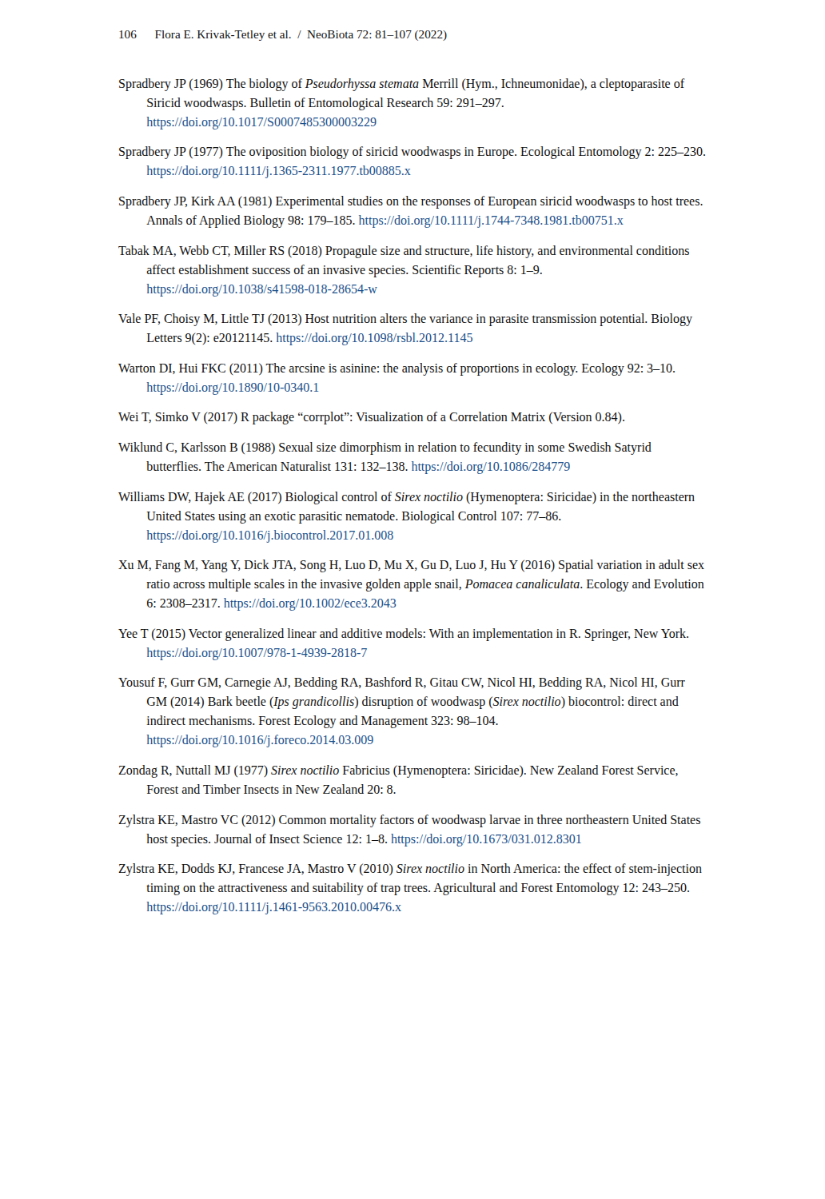106 Flora E. Krivak-Tetley et al. / NeoBiota 72: 81–107 (2022)
Spradbery JP (1969) The biology of Pseudorhyssa stemata Merrill (Hym., Ichneumonidae), a cleptoparasite of Siricid woodwasps. Bulletin of Entomological Research 59: 291–297. https://doi.org/10.1017/S0007485300003229
Spradbery JP (1977) The oviposition biology of siricid woodwasps in Europe. Ecological Entomology 2: 225–230. https://doi.org/10.1111/j.1365-2311.1977.tb00885.x
Spradbery JP, Kirk AA (1981) Experimental studies on the responses of European siricid woodwasps to host trees. Annals of Applied Biology 98: 179–185. https://doi.org/10.1111/j.1744-7348.1981.tb00751.x
Tabak MA, Webb CT, Miller RS (2018) Propagule size and structure, life history, and environmental conditions affect establishment success of an invasive species. Scientific Reports 8: 1–9. https://doi.org/10.1038/s41598-018-28654-w
Vale PF, Choisy M, Little TJ (2013) Host nutrition alters the variance in parasite transmission potential. Biology Letters 9(2): e20121145. https://doi.org/10.1098/rsbl.2012.1145
Warton DI, Hui FKC (2011) The arcsine is asinine: the analysis of proportions in ecology. Ecology 92: 3–10. https://doi.org/10.1890/10-0340.1
Wei T, Simko V (2017) R package “corrplot”: Visualization of a Correlation Matrix (Version 0.84).
Wiklund C, Karlsson B (1988) Sexual size dimorphism in relation to fecundity in some Swedish Satyrid butterflies. The American Naturalist 131: 132–138. https://doi.org/10.1086/284779
Williams DW, Hajek AE (2017) Biological control of Sirex noctilio (Hymenoptera: Siricidae) in the northeastern United States using an exotic parasitic nematode. Biological Control 107: 77–86. https://doi.org/10.1016/j.biocontrol.2017.01.008
Xu M, Fang M, Yang Y, Dick JTA, Song H, Luo D, Mu X, Gu D, Luo J, Hu Y (2016) Spatial variation in adult sex ratio across multiple scales in the invasive golden apple snail, Pomacea canaliculata. Ecology and Evolution 6: 2308–2317. https://doi.org/10.1002/ece3.2043
Yee T (2015) Vector generalized linear and additive models: With an implementation in R. Springer, New York. https://doi.org/10.1007/978-1-4939-2818-7
Yousuf F, Gurr GM, Carnegie AJ, Bedding RA, Bashford R, Gitau CW, Nicol HI, Bedding RA, Nicol HI, Gurr GM (2014) Bark beetle (Ips grandicollis) disruption of woodwasp (Sirex noctilio) biocontrol: direct and indirect mechanisms. Forest Ecology and Management 323: 98–104. https://doi.org/10.1016/j.foreco.2014.03.009
Zondag R, Nuttall MJ (1977) Sirex noctilio Fabricius (Hymenoptera: Siricidae). New Zealand Forest Service, Forest and Timber Insects in New Zealand 20: 8.
Zylstra KE, Mastro VC (2012) Common mortality factors of woodwasp larvae in three northeastern United States host species. Journal of Insect Science 12: 1–8. https://doi.org/10.1673/031.012.8301
Zylstra KE, Dodds KJ, Francese JA, Mastro V (2010) Sirex noctilio in North America: the effect of stem-injection timing on the attractiveness and suitability of trap trees. Agricultural and Forest Entomology 12: 243–250. https://doi.org/10.1111/j.1461-9563.2010.00476.x